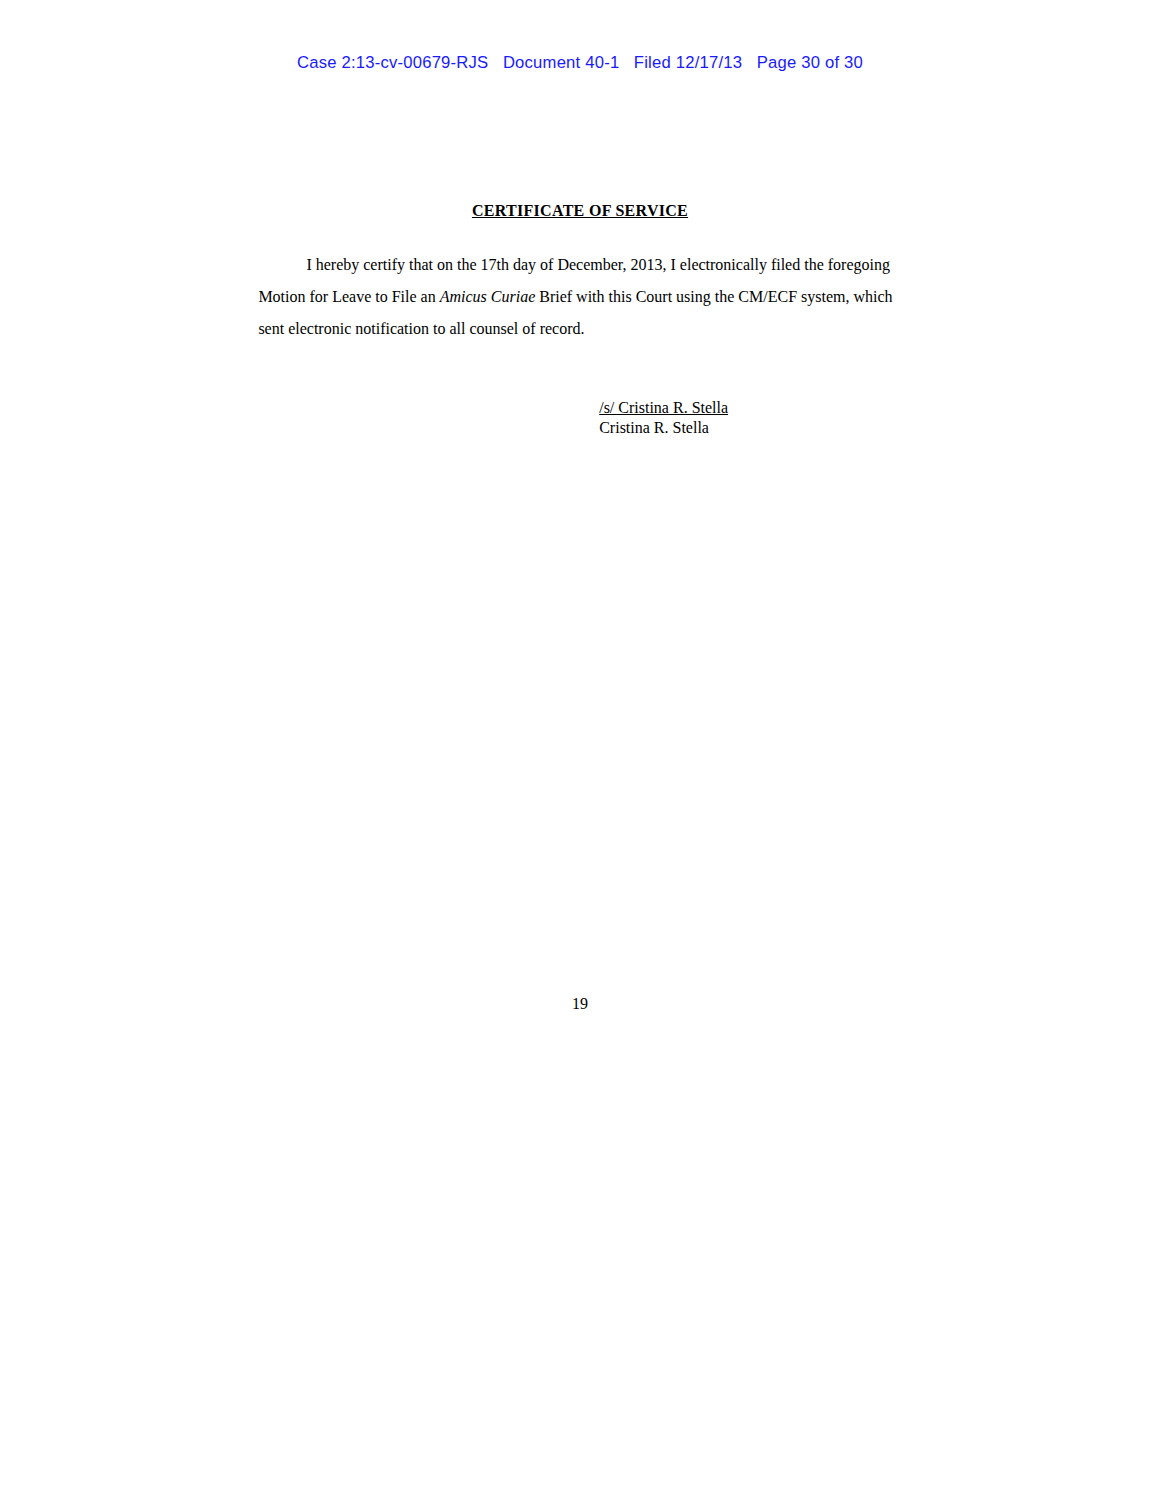Case 2:13-cv-00679-RJS Document 40-1 Filed 12/17/13 Page 30 of 30
CERTIFICATE OF SERVICE
I hereby certify that on the 17th day of December, 2013, I electronically filed the foregoing Motion for Leave to File an Amicus Curiae Brief with this Court using the CM/ECF system, which sent electronic notification to all counsel of record.
/s/ Cristina R. Stella
Cristina R. Stella
19